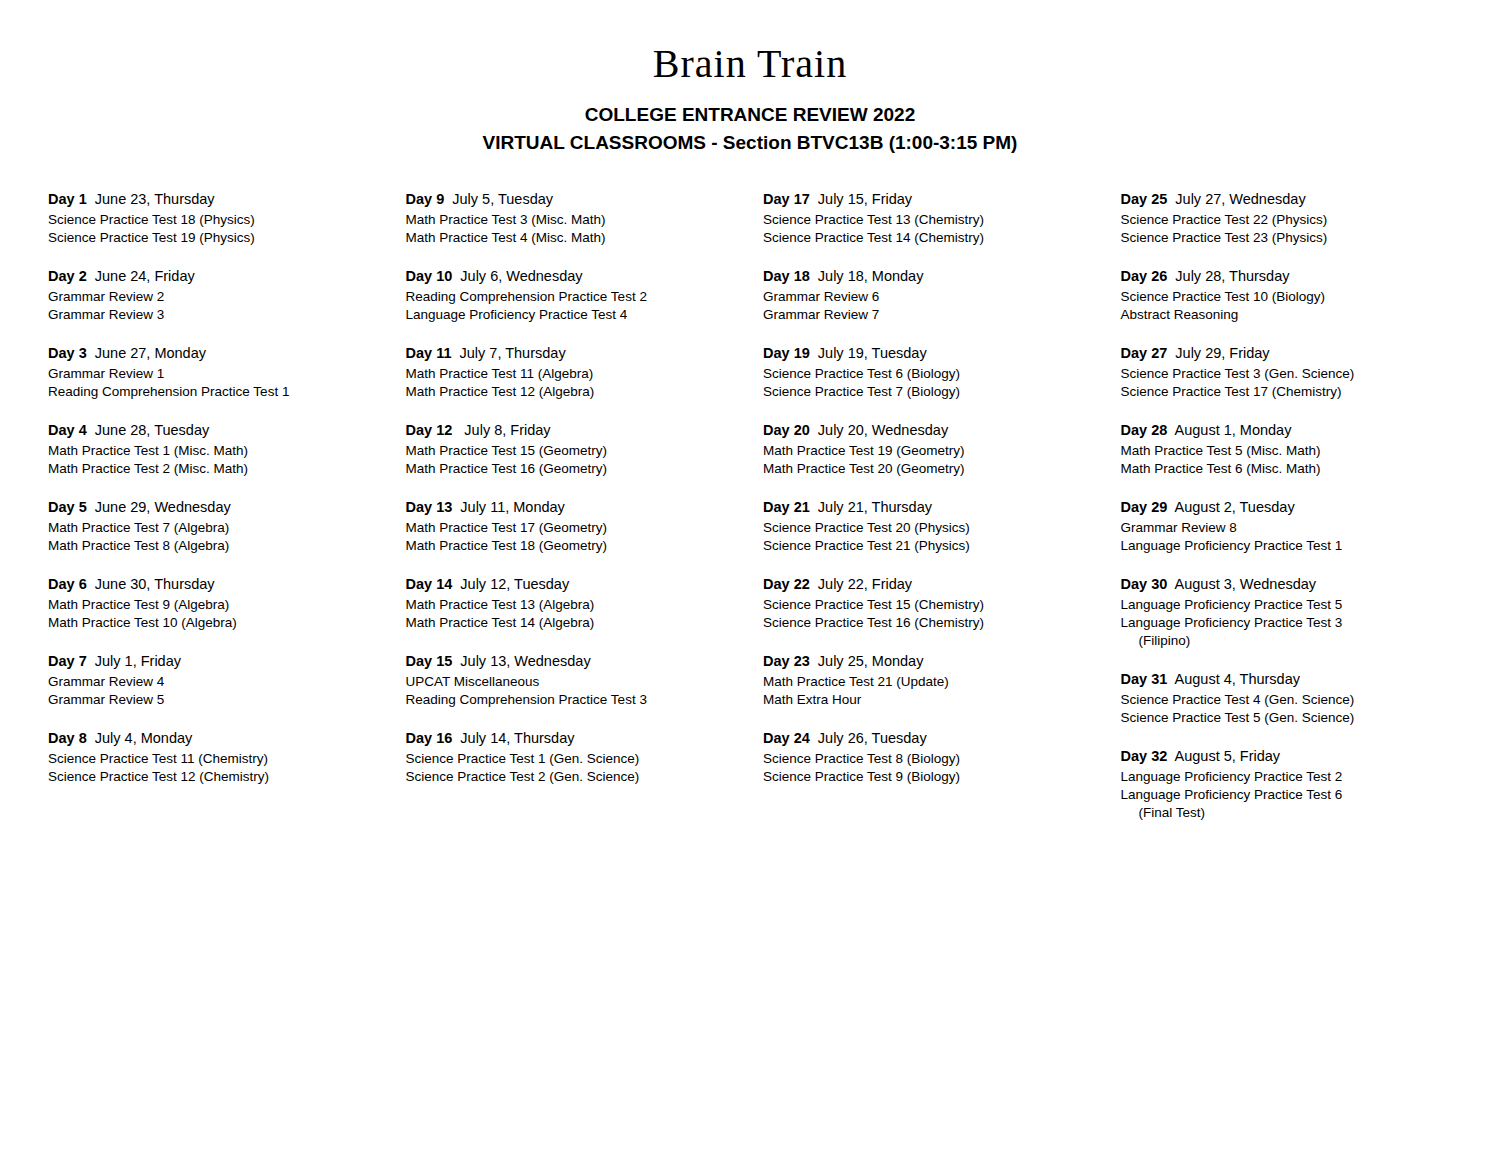Brain Train
COLLEGE ENTRANCE REVIEW 2022
VIRTUAL CLASSROOMS - Section BTVC13B (1:00-3:15 PM)
Day 1 June 23, Thursday
Science Practice Test 18 (Physics)
Science Practice Test 19 (Physics)
Day 2 June 24, Friday
Grammar Review 2
Grammar Review 3
Day 3 June 27, Monday
Grammar Review 1
Reading Comprehension Practice Test 1
Day 4 June 28, Tuesday
Math Practice Test 1 (Misc. Math)
Math Practice Test 2 (Misc. Math)
Day 5 June 29, Wednesday
Math Practice Test 7 (Algebra)
Math Practice Test 8 (Algebra)
Day 6 June 30, Thursday
Math Practice Test 9 (Algebra)
Math Practice Test 10 (Algebra)
Day 7 July 1, Friday
Grammar Review 4
Grammar Review 5
Day 8 July 4, Monday
Science Practice Test 11 (Chemistry)
Science Practice Test 12 (Chemistry)
Day 9 July 5, Tuesday
Math Practice Test 3 (Misc. Math)
Math Practice Test 4 (Misc. Math)
Day 10 July 6, Wednesday
Reading Comprehension Practice Test 2
Language Proficiency Practice Test 4
Day 11 July 7, Thursday
Math Practice Test 11 (Algebra)
Math Practice Test 12 (Algebra)
Day 12 July 8, Friday
Math Practice Test 15 (Geometry)
Math Practice Test 16 (Geometry)
Day 13 July 11, Monday
Math Practice Test 17 (Geometry)
Math Practice Test 18 (Geometry)
Day 14 July 12, Tuesday
Math Practice Test 13 (Algebra)
Math Practice Test 14 (Algebra)
Day 15 July 13, Wednesday
UPCAT Miscellaneous
Reading Comprehension Practice Test 3
Day 16 July 14, Thursday
Science Practice Test 1 (Gen. Science)
Science Practice Test 2 (Gen. Science)
Day 17 July 15, Friday
Science Practice Test 13 (Chemistry)
Science Practice Test 14 (Chemistry)
Day 18 July 18, Monday
Grammar Review 6
Grammar Review 7
Day 19 July 19, Tuesday
Science Practice Test 6 (Biology)
Science Practice Test 7 (Biology)
Day 20 July 20, Wednesday
Math Practice Test 19 (Geometry)
Math Practice Test 20 (Geometry)
Day 21 July 21, Thursday
Science Practice Test 20 (Physics)
Science Practice Test 21 (Physics)
Day 22 July 22, Friday
Science Practice Test 15 (Chemistry)
Science Practice Test 16 (Chemistry)
Day 23 July 25, Monday
Math Practice Test 21 (Update)
Math Extra Hour
Day 24 July 26, Tuesday
Science Practice Test 8 (Biology)
Science Practice Test 9 (Biology)
Day 25 July 27, Wednesday
Science Practice Test 22 (Physics)
Science Practice Test 23 (Physics)
Day 26 July 28, Thursday
Science Practice Test 10 (Biology)
Abstract Reasoning
Day 27 July 29, Friday
Science Practice Test 3 (Gen. Science)
Science Practice Test 17 (Chemistry)
Day 28 August 1, Monday
Math Practice Test 5 (Misc. Math)
Math Practice Test 6 (Misc. Math)
Day 29 August 2, Tuesday
Grammar Review 8
Language Proficiency Practice Test 1
Day 30 August 3, Wednesday
Language Proficiency Practice Test 5
Language Proficiency Practice Test 3(Filipino)
Day 31 August 4, Thursday
Science Practice Test 4 (Gen. Science)
Science Practice Test 5 (Gen. Science)
Day 32 August 5, Friday
Language Proficiency Practice Test 2
Language Proficiency Practice Test 6(Final Test)